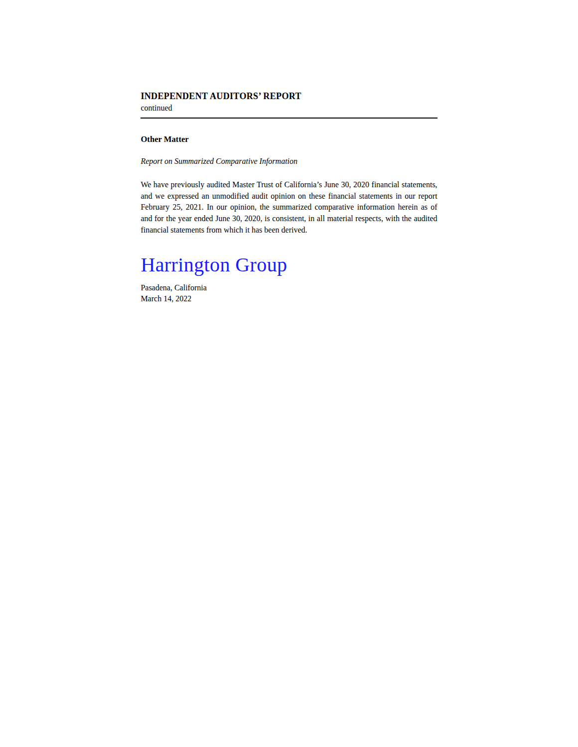INDEPENDENT AUDITORS’ REPORT
continued
Other Matter
Report on Summarized Comparative Information
We have previously audited Master Trust of California’s June 30, 2020 financial statements, and we expressed an unmodified audit opinion on these financial statements in our report February 25, 2021. In our opinion, the summarized comparative information herein as of and for the year ended June 30, 2020, is consistent, in all material respects, with the audited financial statements from which it has been derived.
Harrington Group
Pasadena, California
March 14, 2022